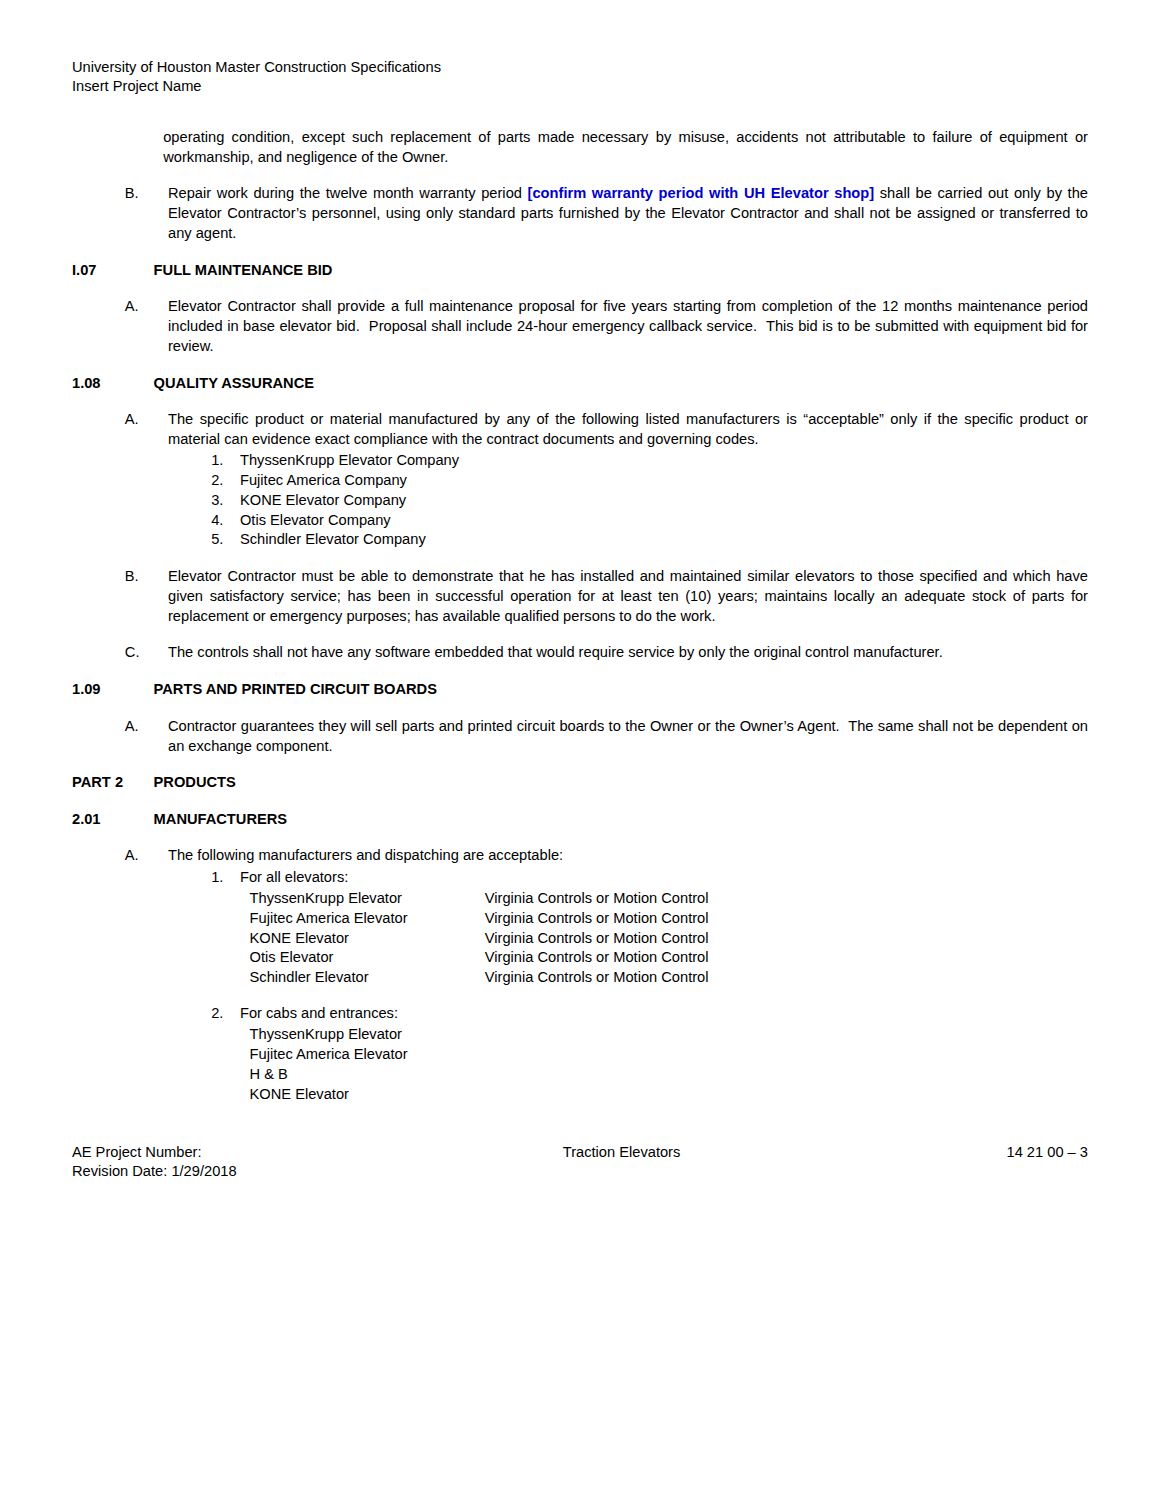University of Houston Master Construction Specifications
Insert Project Name
operating condition, except such replacement of parts made necessary by misuse, accidents not attributable to failure of equipment or workmanship, and negligence of the Owner.
B.
Repair work during the twelve month warranty period [confirm warranty period with UH Elevator shop] shall be carried out only by the Elevator Contractor’s personnel, using only standard parts furnished by the Elevator Contractor and shall not be assigned or transferred to any agent.
I.07
FULL MAINTENANCE BID
A.
Elevator Contractor shall provide a full maintenance proposal for five years starting from completion of the 12 months maintenance period included in base elevator bid. Proposal shall include 24-hour emergency callback service. This bid is to be submitted with equipment bid for review.
1.08
QUALITY ASSURANCE
A.
The specific product or material manufactured by any of the following listed manufacturers is “acceptable” only if the specific product or material can evidence exact compliance with the contract documents and governing codes.
1.
ThyssenKrupp Elevator Company
2.
Fujitec America Company
3.
KONE Elevator Company
4.
Otis Elevator Company
5.
Schindler Elevator Company
B.
Elevator Contractor must be able to demonstrate that he has installed and maintained similar elevators to those specified and which have given satisfactory service; has been in successful operation for at least ten (10) years; maintains locally an adequate stock of parts for replacement or emergency purposes; has available qualified persons to do the work.
C.
The controls shall not have any software embedded that would require service by only the original control manufacturer.
1.09
PARTS AND PRINTED CIRCUIT BOARDS
A.
Contractor guarantees they will sell parts and printed circuit boards to the Owner or the Owner’s Agent. The same shall not be dependent on an exchange component.
PART 2
PRODUCTS
2.01
MANUFACTURERS
A.
The following manufacturers and dispatching are acceptable:
1.
For all elevators:
ThyssenKrupp Elevator
Virginia Controls or Motion Control
Fujitec America Elevator
Virginia Controls or Motion Control
KONE Elevator
Virginia Controls or Motion Control
Otis Elevator
Virginia Controls or Motion Control
Schindler Elevator
Virginia Controls or Motion Control
2.
For cabs and entrances:
ThyssenKrupp Elevator
Fujitec America Elevator
H & B
KONE Elevator
AE Project Number:
Revision Date: 1/29/2018
Traction Elevators
14 21 00 – 3